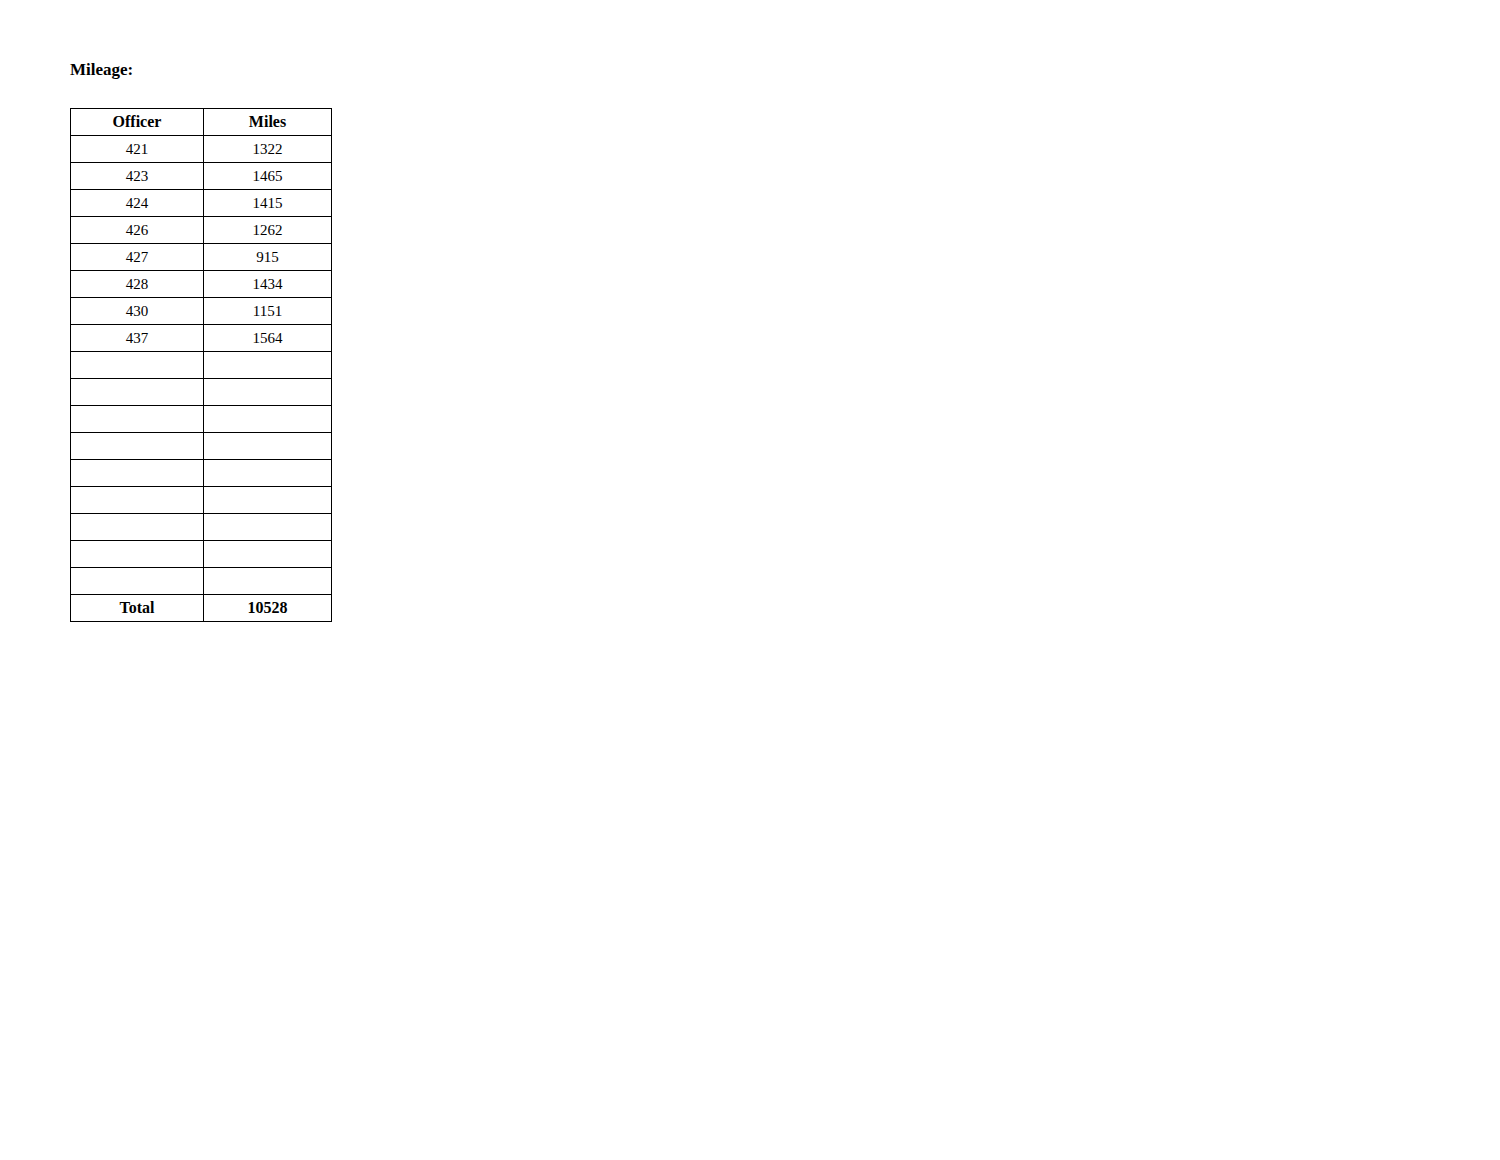Mileage:
| Officer | Miles |
| --- | --- |
| 421 | 1322 |
| 423 | 1465 |
| 424 | 1415 |
| 426 | 1262 |
| 427 | 915 |
| 428 | 1434 |
| 430 | 1151 |
| 437 | 1564 |
| Total | 10528 |